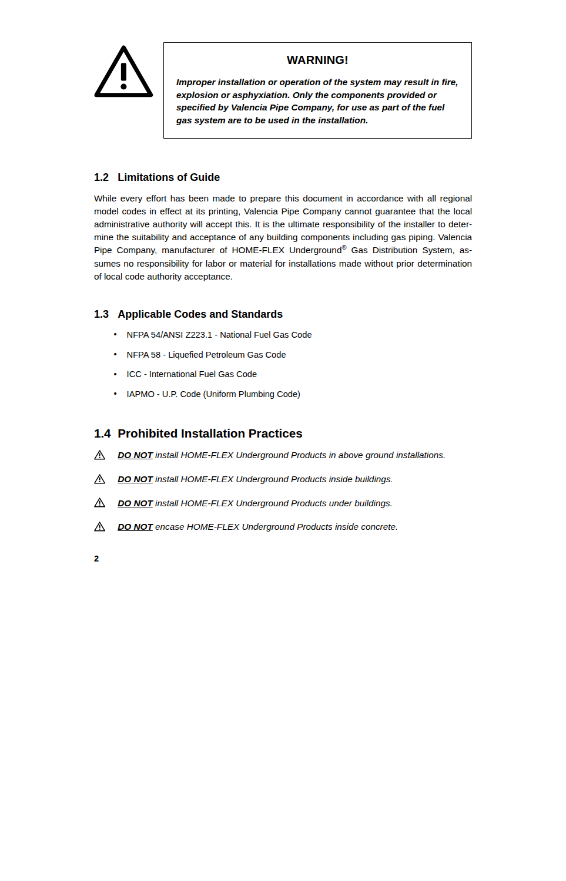WARNING!
Improper installation or operation of the system may result in fire, explosion or asphyxiation. Only the components provided or specified by Valencia Pipe Company, for use as part of the fuel gas system are to be used in the installation.
1.2 Limitations of Guide
While every effort has been made to prepare this document in accordance with all regional model codes in effect at its printing, Valencia Pipe Company cannot guarantee that the local administrative authority will accept this. It is the ultimate responsibility of the installer to determine the suitability and acceptance of any building components including gas piping. Valencia Pipe Company, manufacturer of HOME-FLEX Underground® Gas Distribution System, assumes no responsibility for labor or material for installations made without prior determination of local code authority acceptance.
1.3 Applicable Codes and Standards
NFPA 54/ANSI Z223.1 - National Fuel Gas Code
NFPA 58 - Liquefied Petroleum Gas Code
ICC - International Fuel Gas Code
IAPMO - U.P. Code (Uniform Plumbing Code)
1.4 Prohibited Installation Practices
DO NOT install HOME-FLEX Underground Products in above ground installations.
DO NOT install HOME-FLEX Underground Products inside buildings.
DO NOT install HOME-FLEX Underground Products under buildings.
DO NOT encase HOME-FLEX Underground Products inside concrete.
2